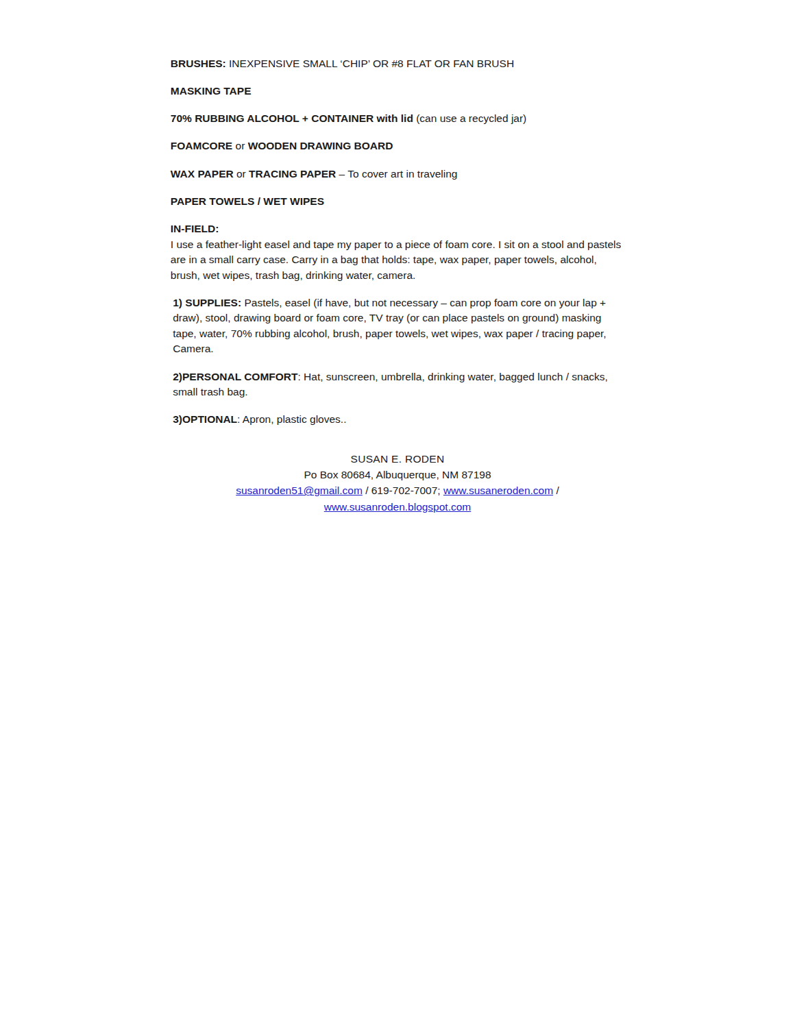BRUSHES: INEXPENSIVE SMALL ‘CHIP’ OR #8 FLAT OR FAN BRUSH
MASKING TAPE
70% RUBBING ALCOHOL + CONTAINER with lid (can use a recycled jar)
FOAMCORE or WOODEN DRAWING BOARD
WAX PAPER or TRACING PAPER – To cover art in traveling
PAPER TOWELS / WET WIPES
IN-FIELD:
I use a feather-light easel and tape my paper to a piece of foam core. I sit on a stool and pastels are in a small carry case. Carry in a bag that holds: tape, wax paper, paper towels, alcohol, brush, wet wipes, trash bag, drinking water, camera.
1) SUPPLIES: Pastels, easel (if have, but not necessary – can prop foam core on your lap + draw), stool, drawing board or foam core, TV tray (or can place pastels on ground) masking tape, water, 70% rubbing alcohol, brush, paper towels, wet wipes, wax paper / tracing paper, Camera.
2)PERSONAL COMFORT: Hat, sunscreen, umbrella, drinking water, bagged lunch / snacks, small trash bag.
3)OPTIONAL: Apron, plastic gloves..
SUSAN E. RODEN
Po Box 80684, Albuquerque, NM 87198
susanroden51@gmail.com / 619-702-7007; www.susaneroden.com / www.susanroden.blogspot.com